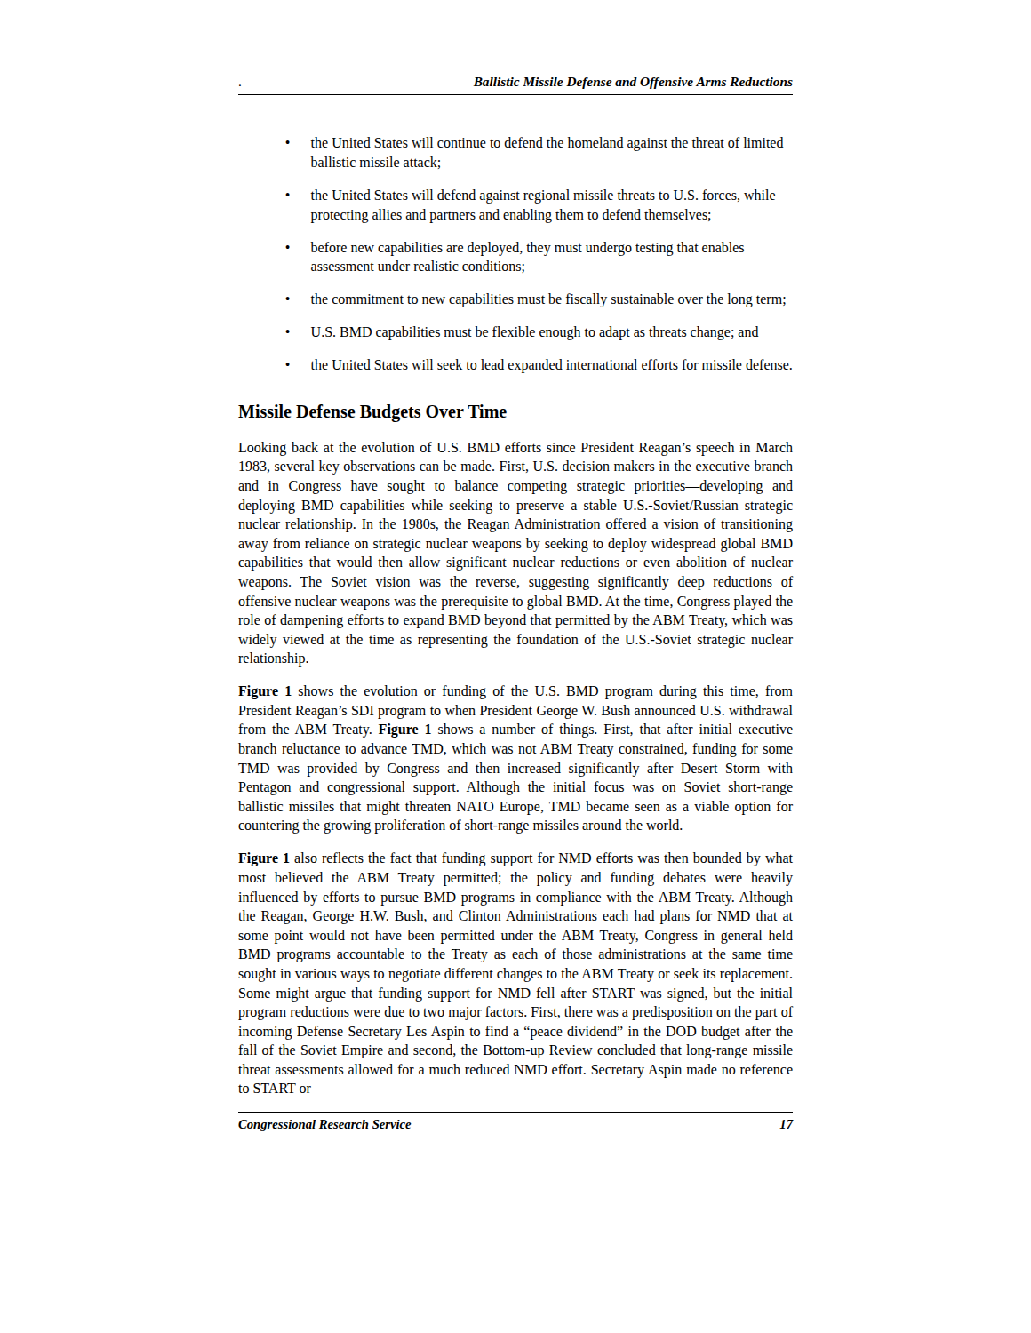. Ballistic Missile Defense and Offensive Arms Reductions
the United States will continue to defend the homeland against the threat of limited ballistic missile attack;
the United States will defend against regional missile threats to U.S. forces, while protecting allies and partners and enabling them to defend themselves;
before new capabilities are deployed, they must undergo testing that enables assessment under realistic conditions;
the commitment to new capabilities must be fiscally sustainable over the long term;
U.S. BMD capabilities must be flexible enough to adapt as threats change; and
the United States will seek to lead expanded international efforts for missile defense.
Missile Defense Budgets Over Time
Looking back at the evolution of U.S. BMD efforts since President Reagan’s speech in March 1983, several key observations can be made. First, U.S. decision makers in the executive branch and in Congress have sought to balance competing strategic priorities—developing and deploying BMD capabilities while seeking to preserve a stable U.S.-Soviet/Russian strategic nuclear relationship. In the 1980s, the Reagan Administration offered a vision of transitioning away from reliance on strategic nuclear weapons by seeking to deploy widespread global BMD capabilities that would then allow significant nuclear reductions or even abolition of nuclear weapons. The Soviet vision was the reverse, suggesting significantly deep reductions of offensive nuclear weapons was the prerequisite to global BMD. At the time, Congress played the role of dampening efforts to expand BMD beyond that permitted by the ABM Treaty, which was widely viewed at the time as representing the foundation of the U.S.-Soviet strategic nuclear relationship.
Figure 1 shows the evolution or funding of the U.S. BMD program during this time, from President Reagan’s SDI program to when President George W. Bush announced U.S. withdrawal from the ABM Treaty. Figure 1 shows a number of things. First, that after initial executive branch reluctance to advance TMD, which was not ABM Treaty constrained, funding for some TMD was provided by Congress and then increased significantly after Desert Storm with Pentagon and congressional support. Although the initial focus was on Soviet short-range ballistic missiles that might threaten NATO Europe, TMD became seen as a viable option for countering the growing proliferation of short-range missiles around the world.
Figure 1 also reflects the fact that funding support for NMD efforts was then bounded by what most believed the ABM Treaty permitted; the policy and funding debates were heavily influenced by efforts to pursue BMD programs in compliance with the ABM Treaty. Although the Reagan, George H.W. Bush, and Clinton Administrations each had plans for NMD that at some point would not have been permitted under the ABM Treaty, Congress in general held BMD programs accountable to the Treaty as each of those administrations at the same time sought in various ways to negotiate different changes to the ABM Treaty or seek its replacement. Some might argue that funding support for NMD fell after START was signed, but the initial program reductions were due to two major factors. First, there was a predisposition on the part of incoming Defense Secretary Les Aspin to find a “peace dividend” in the DOD budget after the fall of the Soviet Empire and second, the Bottom-up Review concluded that long-range missile threat assessments allowed for a much reduced NMD effort. Secretary Aspin made no reference to START or
Congressional Research Service 17